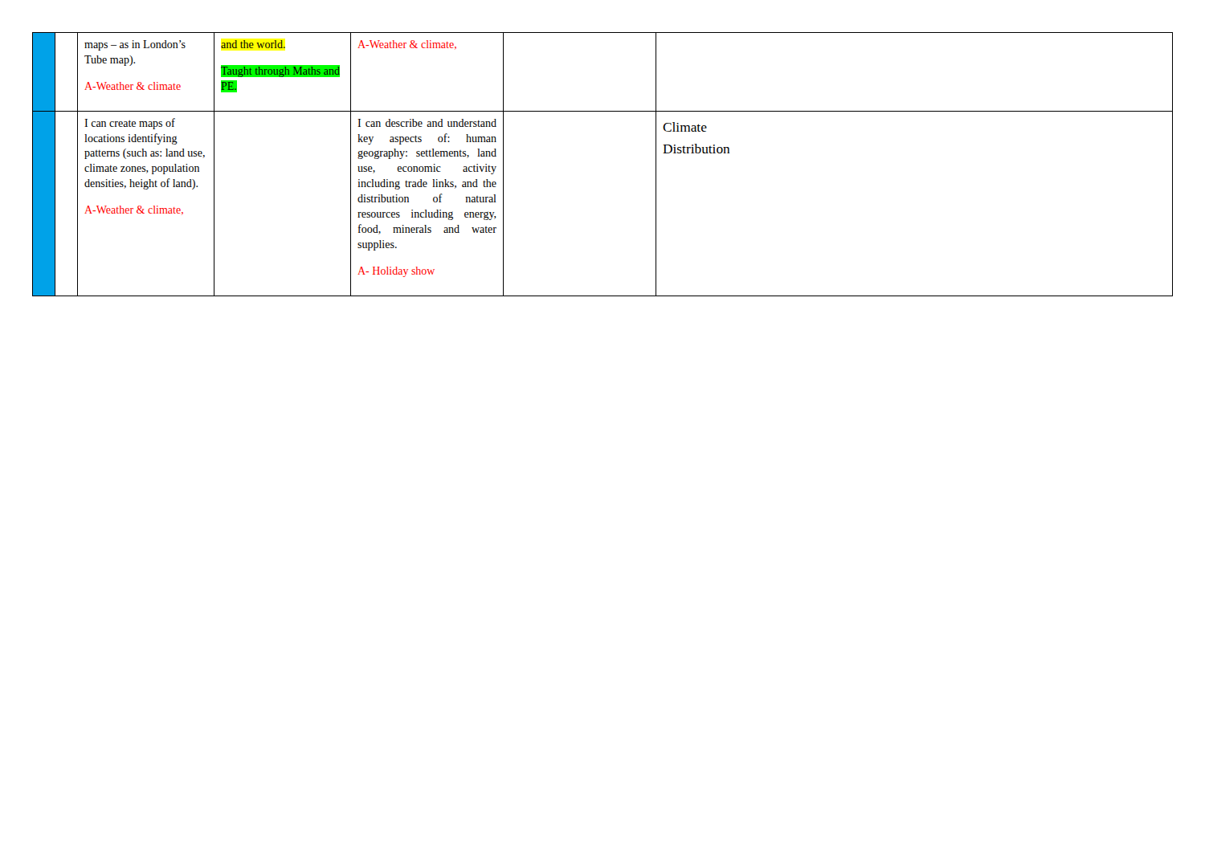| | | maps – as in London’s Tube map). A-Weather & climate | and the world. Taught through Maths and PE. | A-Weather & climate, | | |
| | | I can create maps of locations identifying patterns (such as: land use, climate zones, population densities, height of land). A-Weather & climate, | | I can describe and understand key aspects of: human geography: settlements, land use, economic activity including trade links, and the distribution of natural resources including energy, food, minerals and water supplies. A- Holiday show | | Climate Distribution |